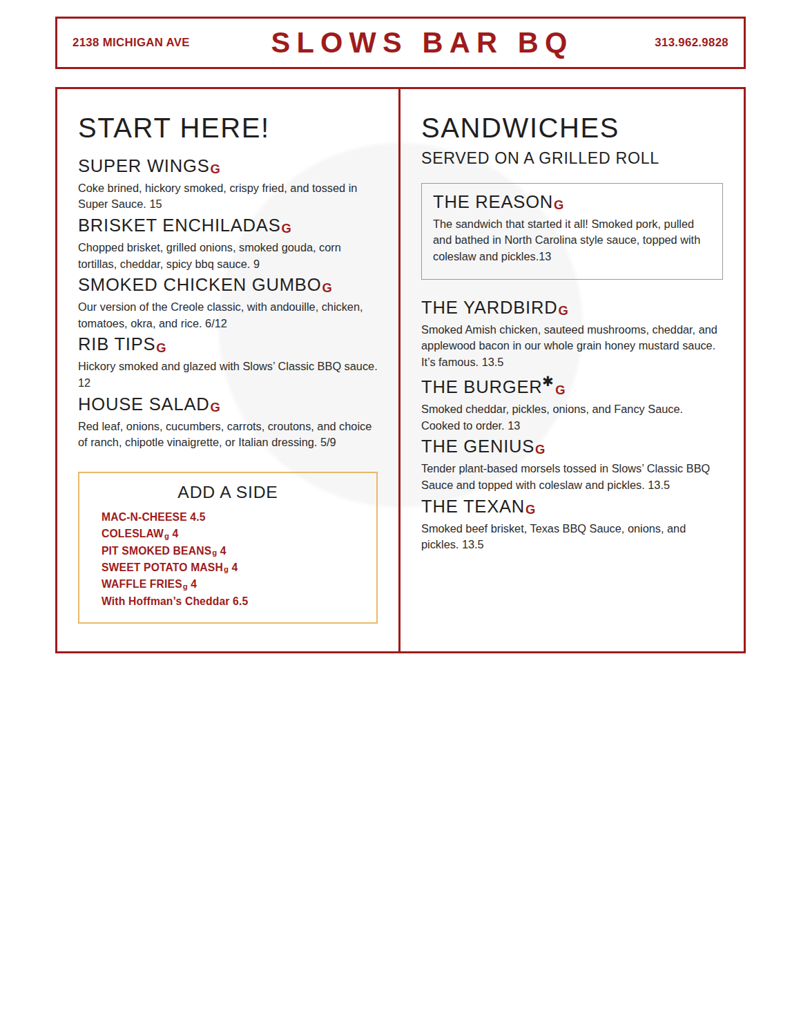2138 MICHIGAN AVE
SLOWS BAR BQ
313.962.9828
Start Here!
Super Wingsg
Coke brined, hickory smoked, crispy fried, and tossed in Super Sauce. 15
Brisket Enchiladasg
Chopped brisket, grilled onions, smoked gouda, corn tortillas, cheddar, spicy bbq sauce. 9
Smoked Chicken Gumbog
Our version of the Creole classic, with andouille, chicken, tomatoes, okra, and rice. 6/12
Rib Tipsg
Hickory smoked and glazed with Slows’ Classic BBQ sauce. 12
House Saladg
Red leaf, onions, cucumbers, carrots, croutons, and choice of ranch, chipotle vinaigrette, or Italian dressing. 5/9
Add a Side
MAC-N-CHEESE 4.5
COLESLAWg 4
PIT SMOKED BEANSg 4
SWEET POTATO MASHg 4
WAFFLE FRIESg 4
With Hoffman’s Cheddar 6.5
Sandwiches
Served on a grilled roll
The Reasong
The sandwich that started it all! Smoked pork, pulled and bathed in North Carolina style sauce, topped with coleslaw and pickles.13
The Yardbirdg
Smoked Amish chicken, sauteed mushrooms, cheddar, and applewood bacon in our whole grain honey mustard sauce. It’s famous. 13.5
The Burger✱g
Smoked cheddar, pickles, onions, and Fancy Sauce. Cooked to order. 13
The Geniusg
Tender plant-based morsels tossed in Slows’ Classic BBQ Sauce and topped with coleslaw and pickles. 13.5
The Texang
Smoked beef brisket, Texas BBQ Sauce, onions, and pickles. 13.5